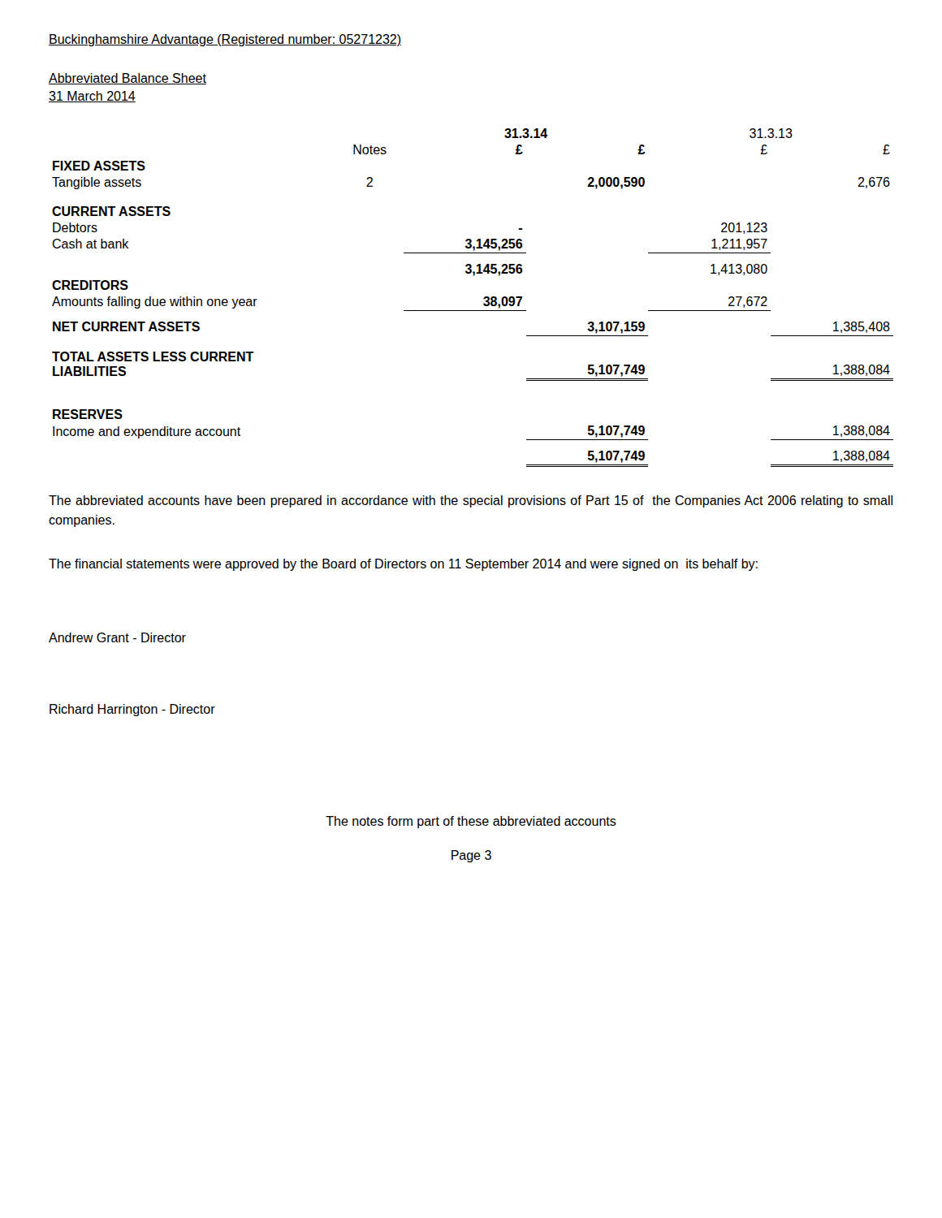Buckinghamshire Advantage (Registered number: 05271232)
Abbreviated Balance Sheet
31 March 2014
| | | 31.3.14 | 31.3.13 |
| | Notes | £ | £ | £ | £ |
| FIXED ASSETS | | | | | |
| Tangible assets | 2 | | 2,000,590 | | 2,676 |
| CURRENT ASSETS | | | | | |
| Debtors | | - | | 201,123 | |
| Cash at bank | | 3,145,256 | | 1,211,957 | |
| | | 3,145,256 | | 1,413,080 | |
| CREDITORS | | | | | |
| Amounts falling due within one year | | 38,097 | | 27,672 | |
| NET CURRENT ASSETS | | | 3,107,159 | | 1,385,408 |
| TOTAL ASSETS LESS CURRENT LIABILITIES | | | 5,107,749 | | 1,388,084 |
| RESERVES | | | | | |
| Income and expenditure account | | | 5,107,749 | | 1,388,084 |
| | | | 5,107,749 | | 1,388,084 |
The abbreviated accounts have been prepared in accordance with the special provisions of Part 15 of the Companies Act 2006 relating to small companies.
The financial statements were approved by the Board of Directors on 11 September 2014 and were signed on its behalf by:
Andrew Grant - Director
Richard Harrington - Director
The notes form part of these abbreviated accounts
Page 3